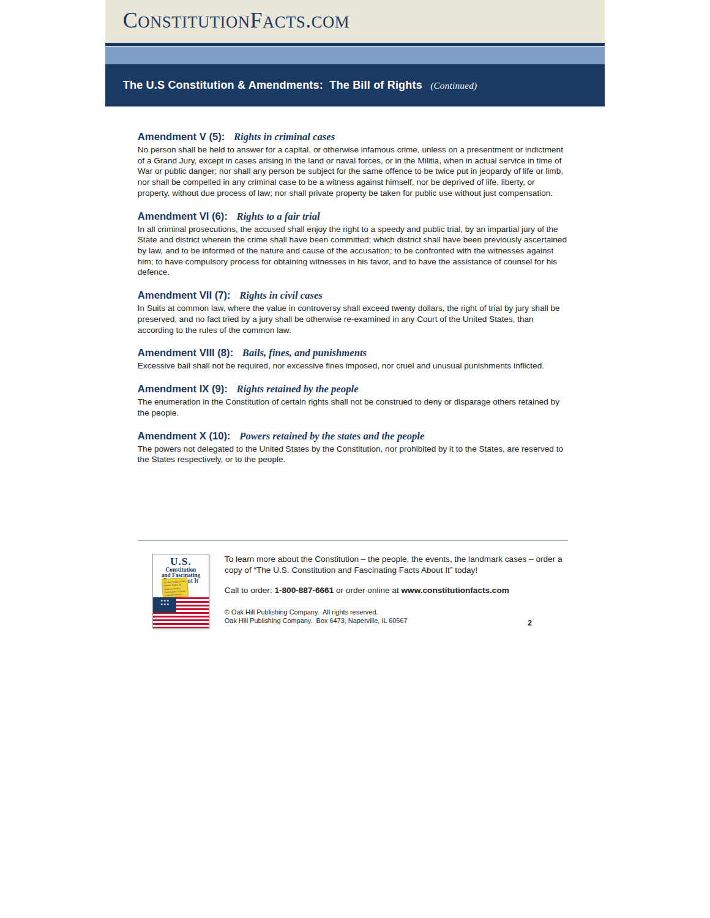CONSTITUTIONFACTS.COM
The U.S Constitution & Amendments: The Bill of Rights (Continued)
Amendment V (5): Rights in criminal cases
No person shall be held to answer for a capital, or otherwise infamous crime, unless on a presentment or indictment of a Grand Jury, except in cases arising in the land or naval forces, or in the Militia, when in actual service in time of War or public danger; nor shall any person be subject for the same offence to be twice put in jeopardy of life or limb, nor shall be compelled in any criminal case to be a witness against himself, nor be deprived of life, liberty, or property, without due process of law; nor shall private property be taken for public use without just compensation.
Amendment VI (6): Rights to a fair trial
In all criminal prosecutions, the accused shall enjoy the right to a speedy and public trial, by an impartial jury of the State and district wherein the crime shall have been committed; which district shall have been previously ascertained by law, and to be informed of the nature and cause of the accusation; to be confronted with the witnesses against him; to have compulsory process for obtaining witnesses in his favor, and to have the assistance of counsel for his defence.
Amendment VII (7): Rights in civil cases
In Suits at common law, where the value in controversy shall exceed twenty dollars, the right of trial by jury shall be preserved, and no fact tried by a jury shall be otherwise re-examined in any Court of the United States, than according to the rules of the common law.
Amendment VIII (8): Bails, fines, and punishments
Excessive bail shall not be required, nor excessive fines imposed, nor cruel and unusual punishments inflicted.
Amendment IX (9): Rights retained by the people
The enumeration in the Constitution of certain rights shall not be construed to deny or disparage others retained by the people.
Amendment X (10): Powers retained by the states and the people
The powers not delegated to the United States by the Constitution, nor prohibited by it to the States, are reserved to the States respectively, or to the people.
U.S. Constitution
and Fascinating
Facts About It
We the People of the United States, in Order to form a more perfect Union, establish Justice…
To learn more about the Constitution – the people, the events, the landmark cases – order a copy of “The U.S. Constitution and Fascinating Facts About It” today!
Call to order: 1-800-887-6661 or order online at www.constitutionfacts.com
© Oak Hill Publishing Company. All rights reserved.
Oak Hill Publishing Company. Box 6473, Naperville, IL 60567
2